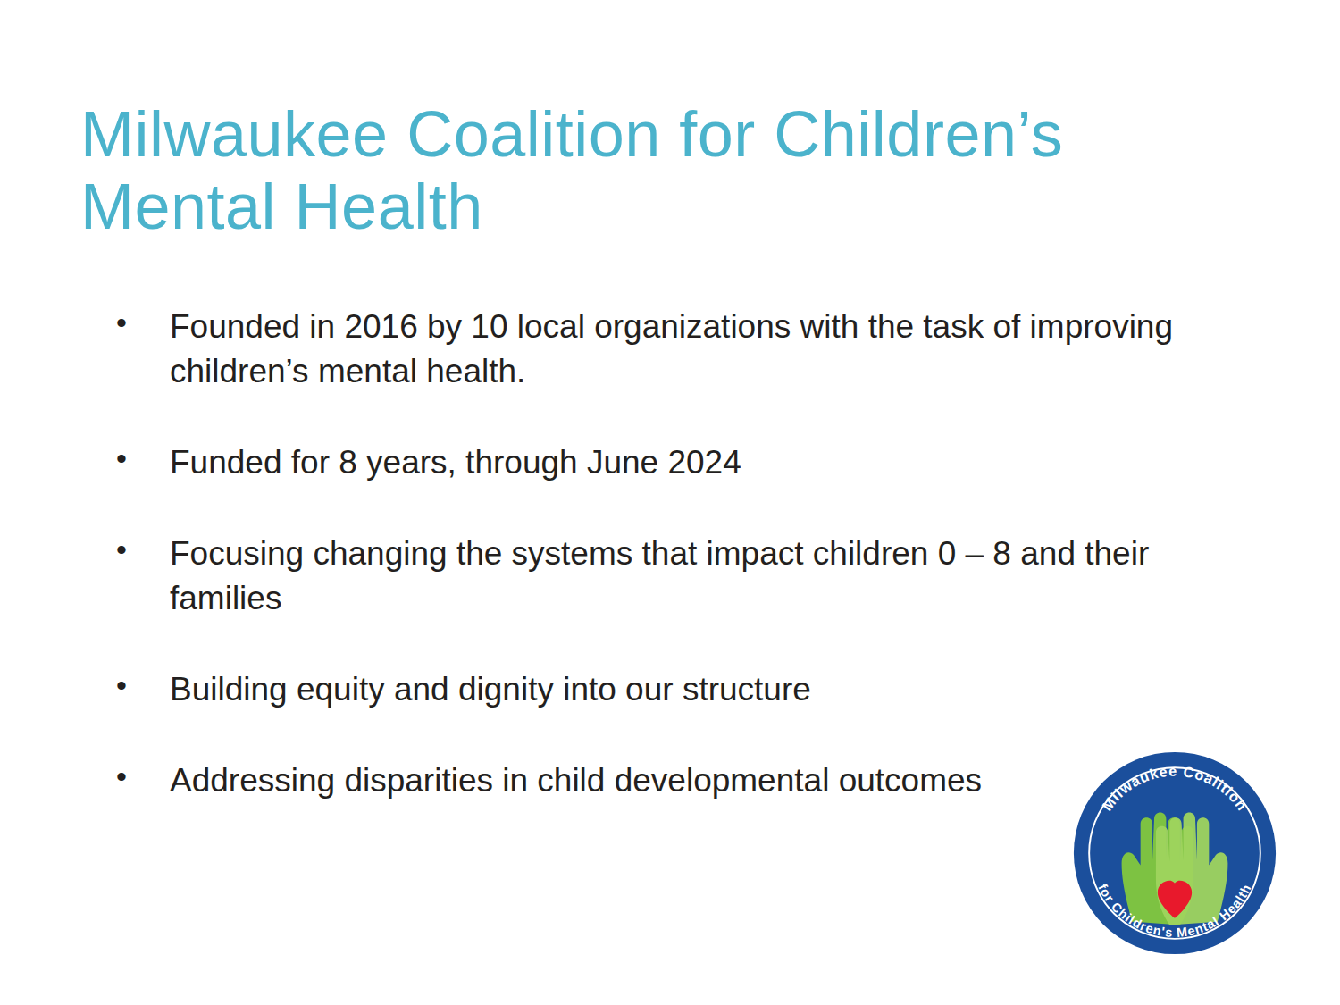Milwaukee Coalition for Children’s Mental Health
Founded in 2016 by 10 local organizations with the task of improving children’s mental health.
Funded for 8 years, through June 2024
Focusing changing the systems that impact children 0 – 8 and their families
Building equity and dignity into our structure
Addressing disparities in child developmental outcomes
Milwaukee Coalition for Children's Mental Health